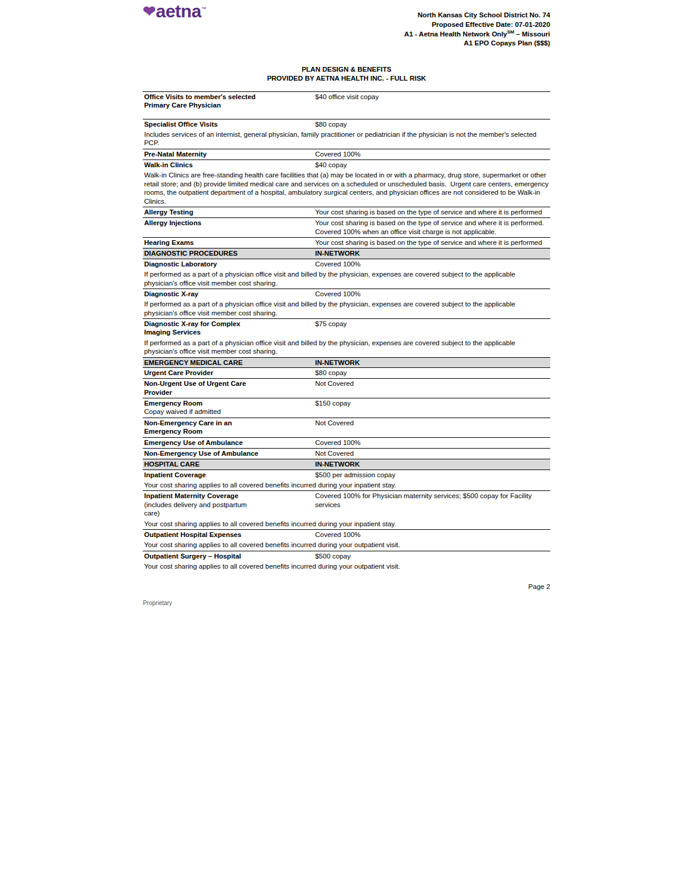❤aetna™
North Kansas City School District No. 74
Proposed Effective Date: 07-01-2020
A1 - Aetna Health Network OnlySM – Missouri
A1 EPO Copays Plan ($$$)
PLAN DESIGN & BENEFITS
PROVIDED BY AETNA HEALTH INC. - FULL RISK
| Office Visits to member's selected Primary Care Physician | $40 office visit copay |
| Specialist Office Visits | $80 copay |
| Includes services of an internist, general physician, family practitioner or pediatrician if the physician is not the member's selected PCP. |
| Pre-Natal Maternity | Covered 100% |
| Walk-in Clinics | $40 copay |
| Walk-in Clinics are free-standing health care facilities that (a) may be located in or with a pharmacy, drug store, supermarket or other retail store; and (b) provide limited medical care and services on a scheduled or unscheduled basis. Urgent care centers, emergency rooms, the outpatient department of a hospital, ambulatory surgical centers, and physician offices are not considered to be Walk-in Clinics. |
| Allergy Testing | Your cost sharing is based on the type of service and where it is performed |
| Allergy Injections | Your cost sharing is based on the type of service and where it is performed. Covered 100% when an office visit charge is not applicable. |
| Hearing Exams | Your cost sharing is based on the type of service and where it is performed |
| DIAGNOSTIC PROCEDURES | IN-NETWORK |
| Diagnostic Laboratory | Covered 100% |
| If performed as a part of a physician office visit and billed by the physician, expenses are covered subject to the applicable physician's office visit member cost sharing. |
| Diagnostic X-ray | Covered 100% |
| If performed as a part of a physician office visit and billed by the physician, expenses are covered subject to the applicable physician's office visit member cost sharing. |
| Diagnostic X-ray for Complex Imaging Services | $75 copay |
| If performed as a part of a physician office visit and billed by the physician, expenses are covered subject to the applicable physician's office visit member cost sharing. |
| EMERGENCY MEDICAL CARE | IN-NETWORK |
| Urgent Care Provider | $80 copay |
| Non-Urgent Use of Urgent Care Provider | Not Covered |
| Emergency Room Copay waived if admitted | $150 copay |
| Non-Emergency Care in an Emergency Room | Not Covered |
| Emergency Use of Ambulance | Covered 100% |
| Non-Emergency Use of Ambulance | Not Covered |
| HOSPITAL CARE | IN-NETWORK |
| Inpatient Coverage | $500 per admission copay |
| Your cost sharing applies to all covered benefits incurred during your inpatient stay. |
| Inpatient Maternity Coverage (includes delivery and postpartum care) | Covered 100% for Physician maternity services; $500 copay for Facility services |
| Your cost sharing applies to all covered benefits incurred during your inpatient stay. |
| Outpatient Hospital Expenses | Covered 100% |
| Your cost sharing applies to all covered benefits incurred during your outpatient visit. |
| Outpatient Surgery – Hospital | $500 copay |
| Your cost sharing applies to all covered benefits incurred during your outpatient visit. |
Page 2
Proprietary